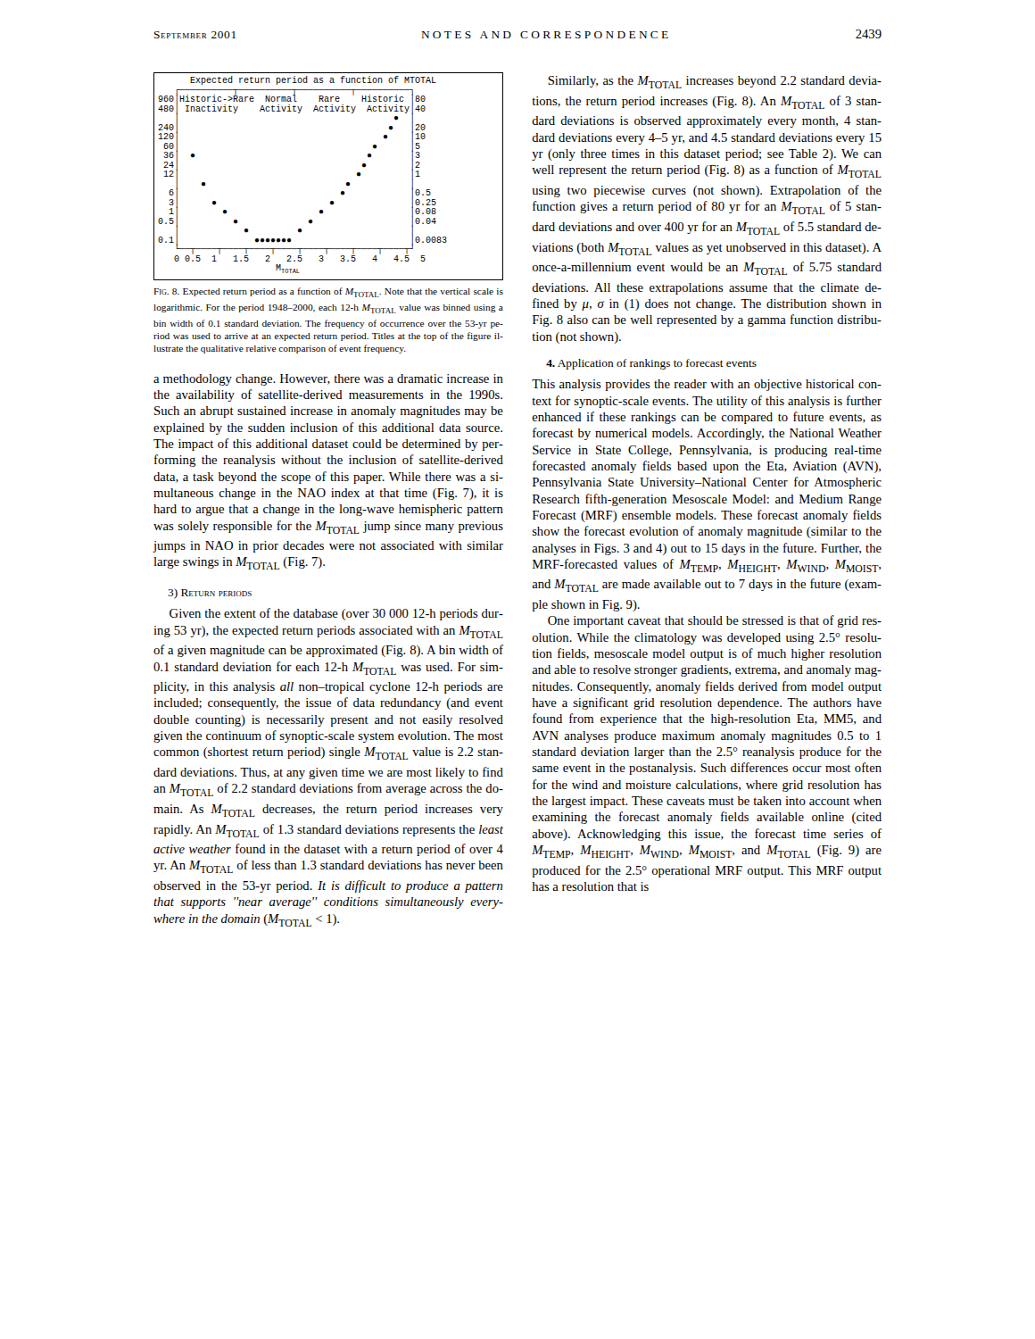September 2001 NOTES AND CORRESPONDENCE 2439
Expected return period as a function of MTOTAL ┌──────────┬──────────┬──────────┬──────────┐ 960│Historic->Rare Normal Rare Historic │80 480│ Inactivity Activity Activity Activity│40 │ ● │ 240│ ● │20 120│ ● │10 60│ ● │5 36│ ● ● │3 24│ ● │2 12│ ● │1 │ ● ● │ 6│ ● │0.5 3│ ● ● │0.25 1│ ● ● │0.08 0.5│ ● ● │0.04 │ ● ● │ 0.1│ ●●●●●●● │0.0083 └──┬────┬────┬────┬────┬────┬────┬────┬────┬┘ 0 0.5 1 1.5 2 2.5 3 3.5 4 4.5 5 MTOTAL
Fig. 8. Expected return period as a function of MTOTAL. Note that the vertical scale is logarithmic. For the period 1948–2000, each 12-h MTOTAL value was binned using a bin width of 0.1 standard deviation. The frequency of occurrence over the 53-yr period was used to arrive at an expected return period. Titles at the top of the figure illustrate the qualitative relative comparison of event frequency.
a methodology change. However, there was a dramatic increase in the availability of satellite-derived measurements in the 1990s. Such an abrupt sustained increase in anomaly magnitudes may be explained by the sudden inclusion of this additional data source. The impact of this additional dataset could be determined by performing the reanalysis without the inclusion of satellite-derived data, a task beyond the scope of this paper. While there was a simultaneous change in the NAO index at that time (Fig. 7), it is hard to argue that a change in the long-wave hemispheric pattern was solely responsible for the MTOTAL jump since many previous jumps in NAO in prior decades were not associated with similar large swings in MTOTAL (Fig. 7).
3) Return periods
Given the extent of the database (over 30 000 12-h periods during 53 yr), the expected return periods associated with an MTOTAL of a given magnitude can be approximated (Fig. 8). A bin width of 0.1 standard deviation for each 12-h MTOTAL was used. For simplicity, in this analysis all non–tropical cyclone 12-h periods are included; consequently, the issue of data redundancy (and event double counting) is necessarily present and not easily resolved given the continuum of synoptic-scale system evolution. The most common (shortest return period) single MTOTAL value is 2.2 standard deviations. Thus, at any given time we are most likely to find an MTOTAL of 2.2 standard deviations from average across the domain. As MTOTAL decreases, the return period increases very rapidly. An MTOTAL of 1.3 standard deviations represents the least active weather found in the dataset with a return period of over 4 yr. An MTOTAL of less than 1.3 standard deviations has never been observed in the 53-yr period. It is difficult to produce a pattern that supports ''near average'' conditions simultaneously everywhere in the domain (MTOTAL < 1).
Similarly, as the MTOTAL increases beyond 2.2 standard deviations, the return period increases (Fig. 8). An MTOTAL of 3 standard deviations is observed approximately every month, 4 standard deviations every 4–5 yr, and 4.5 standard deviations every 15 yr (only three times in this dataset period; see Table 2). We can well represent the return period (Fig. 8) as a function of MTOTAL using two piecewise curves (not shown). Extrapolation of the function gives a return period of 80 yr for an MTOTAL of 5 standard deviations and over 400 yr for an MTOTAL of 5.5 standard deviations (both MTOTAL values as yet unobserved in this dataset). A once-a-millennium event would be an MTOTAL of 5.75 standard deviations. All these extrapolations assume that the climate defined by μ, σ in (1) does not change. The distribution shown in Fig. 8 also can be well represented by a gamma function distribution (not shown).
4. Application of rankings to forecast events
This analysis provides the reader with an objective historical context for synoptic-scale events. The utility of this analysis is further enhanced if these rankings can be compared to future events, as forecast by numerical models. Accordingly, the National Weather Service in State College, Pennsylvania, is producing real-time forecasted anomaly fields based upon the Eta, Aviation (AVN), Pennsylvania State University–National Center for Atmospheric Research fifth-generation Mesoscale Model: and Medium Range Forecast (MRF) ensemble models. These forecast anomaly fields show the forecast evolution of anomaly magnitude (similar to the analyses in Figs. 3 and 4) out to 15 days in the future. Further, the MRF-forecasted values of MTEMP, MHEIGHT, MWIND, MMOIST, and MTOTAL are made available out to 7 days in the future (example shown in Fig. 9).
One important caveat that should be stressed is that of grid resolution. While the climatology was developed using 2.5° resolution fields, mesoscale model output is of much higher resolution and able to resolve stronger gradients, extrema, and anomaly magnitudes. Consequently, anomaly fields derived from model output have a significant grid resolution dependence. The authors have found from experience that the high-resolution Eta, MM5, and AVN analyses produce maximum anomaly magnitudes 0.5 to 1 standard deviation larger than the 2.5° reanalysis produce for the same event in the postanalysis. Such differences occur most often for the wind and moisture calculations, where grid resolution has the largest impact. These caveats must be taken into account when examining the forecast anomaly fields available online (cited above). Acknowledging this issue, the forecast time series of MTEMP, MHEIGHT, MWIND, MMOIST, and MTOTAL (Fig. 9) are produced for the 2.5° operational MRF output. This MRF output has a resolution that is